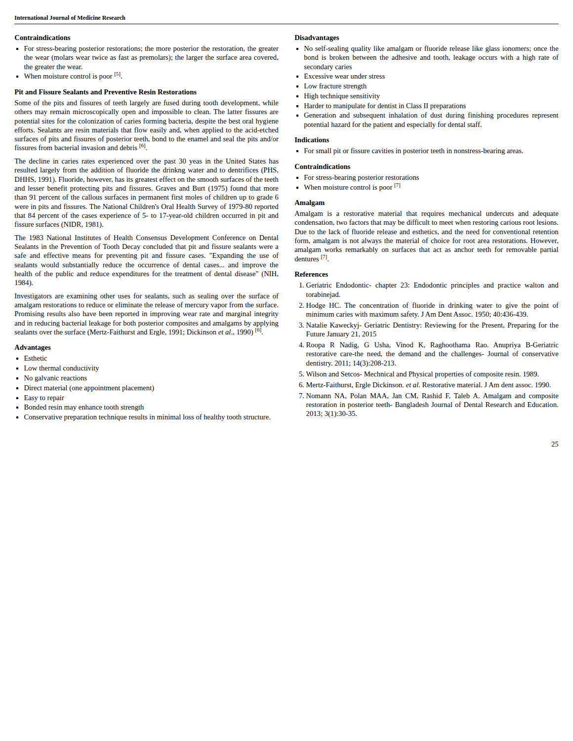International Journal of Medicine Research
Contraindications
For stress-bearing posterior restorations; the more posterior the restoration, the greater the wear (molars wear twice as fast as premolars); the larger the surface area covered, the greater the wear.
When moisture control is poor [5].
Pit and Fissure Sealants and Preventive Resin Restorations
Some of the pits and fissures of teeth largely are fused during tooth development, while others may remain microscopically open and impossible to clean. The latter fissures are potential sites for the colonization of caries forming bacteria, despite the best oral hygiene efforts. Sealants are resin materials that flow easily and, when applied to the acid-etched surfaces of pits and fissures of posterior teeth, bond to the enamel and seal the pits and/or fissures from bacterial invasion and debris [6].
The decline in caries rates experienced over the past 30 yeas in the United States has resulted largely from the addition of fluoride the drinkng water and to dentrifices (PHS, DHHS, 1991). Fluoride, however, has its greatest effect on the smooth surfaces of the teeth and lesser benefit protecting pits and fissures. Graves and Burt (1975) found that more than 91 percent of the callous surfaces in permanent first moles of children up to grade 6 were in pits and fissures. The National Children's Oral Health Survey of 1979-80 reported that 84 percent of the cases experience of 5- to 17-year-old children occurred in pit and fissure surfaces (NIDR, 1981).
The 1983 National Institutes of Health Consensus Development Conference on Dental Sealants in the Prevention of Tooth Decay concluded that pit and fissure sealants were a safe and effective means for preventing pit and fissure cases. "Expanding the use of sealants would substantially reduce the occurrence of dental cases... and improve the health of the public and reduce expenditures for the treatment of dental disease" (NIH, 1984).
Investigators are examining other uses for sealants, such as sealing over the surface of amalgam restorations to reduce or eliminate the release of mercury vapor from the surface. Promising results also have been reported in improving wear rate and marginal integrity and in reducing bacterial leakage for both posterior composites and amalgams by applying sealants over the surface (Mertz-Faithurst and Ergle, 1991; Dickinson et al., 1990) [6].
Advantages
Esthetic
Low thermal conductivity
No galvanic reactions
Direct material (one appointment placement)
Easy to repair
Bonded resin may enhance tooth strength
Conservative preparation technique results in minimal loss of healthy tooth structure.
Disadvantages
No self-sealing quality like amalgam or fluoride release like glass ionomers; once the bond is broken between the adhesive and tooth, leakage occurs with a high rate of secondary caries
Excessive wear under stress
Low fracture strength
High technique sensitivity
Harder to manipulate for dentist in Class II preparations
Generation and subsequent inhalation of dust during finishing procedures represent potential hazard for the patient and especially for dental staff.
Indications
For small pit or fissure cavities in posterior teeth in nonstress-bearing areas.
Contraindications
For stress-bearing posterior restorations
When moisture control is poor [7]
Amalgam
Amalgam is a restorative material that requires mechanical undercuts and adequate condensation, two factors that may be difficult to meet when restoring carious root lesions. Due to the lack of fluoride release and esthetics, and the need for conventional retention form, amalgam is not always the material of choice for root area restorations. However, amalgam works remarkably on surfaces that act as anchor teeth for removable partial dentures [7].
References
Geriatric Endodontic- chapter 23: Endodontic principles and practice walton and torabinejad.
Hodge HC. The concentration of fluoride in drinking water to give the point of minimum caries with maximum safety. J Am Dent Assoc. 1950; 40:436-439.
Natalie Kaweckyj- Geriatric Dentistry: Reviewing for the Present, Preparing for the Future January 21, 2015
Roopa R Nadig, G Usha, Vinod K, Raghoothama Rao. Anupriya B-Geriatric restorative care-the need, the demand and the challenges- Journal of conservative dentistry. 2011; 14(3):208-213.
Wilson and Setcos- Mechnical and Physical properties of composite resin. 1989.
Mertz-Faithurst, Ergle Dickinson. et al. Restorative material. J Am dent assoc. 1990.
Nomann NA, Polan MAA, Jan CM, Rashid F, Taleb A. Amalgam and composite restoration in posterior teeth- Bangladesh Journal of Dental Research and Education. 2013; 3(1):30-35.
25